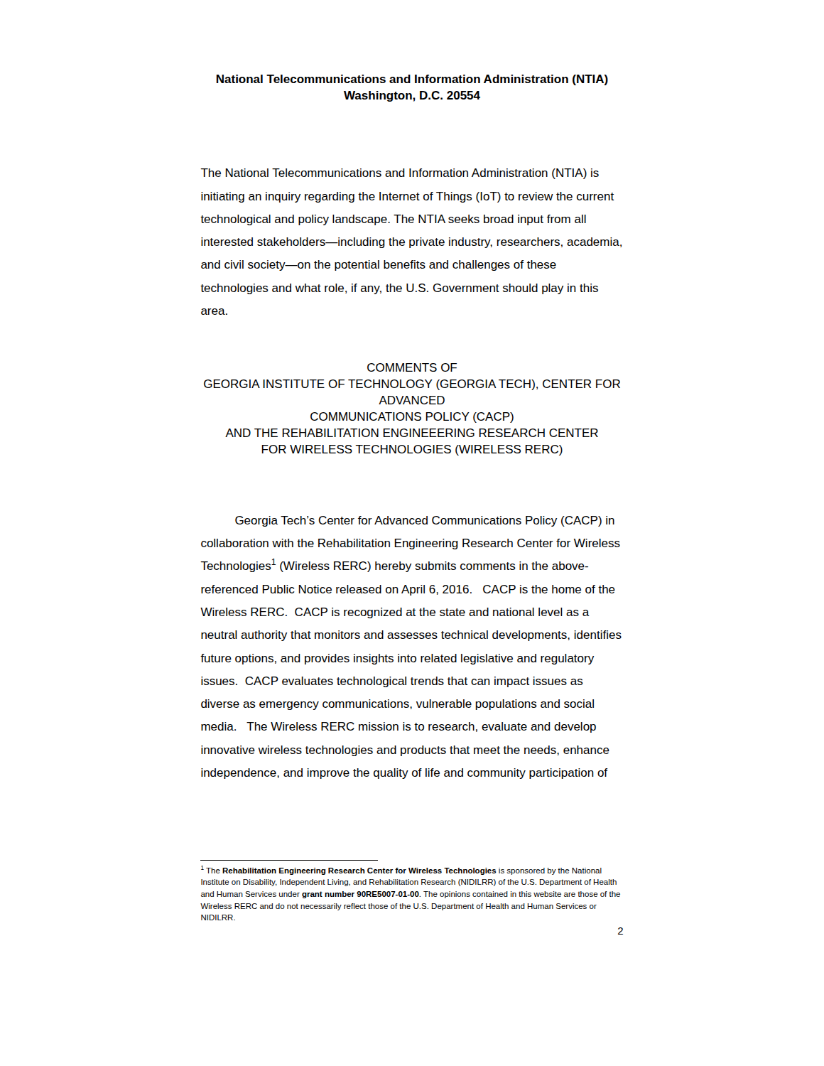National Telecommunications and Information Administration (NTIA)
Washington, D.C. 20554
The National Telecommunications and Information Administration (NTIA) is initiating an inquiry regarding the Internet of Things (IoT) to review the current technological and policy landscape. The NTIA seeks broad input from all interested stakeholders—including the private industry, researchers, academia, and civil society—on the potential benefits and challenges of these technologies and what role, if any, the U.S. Government should play in this area.
COMMENTS OF GEORGIA INSTITUTE OF TECHNOLOGY (GEORGIA TECH), CENTER FOR ADVANCED COMMUNICATIONS POLICY (CACP) AND THE REHABILITATION ENGINEEERING RESEARCH CENTER FOR WIRELESS TECHNOLOGIES (WIRELESS RERC)
Georgia Tech’s Center for Advanced Communications Policy (CACP) in collaboration with the Rehabilitation Engineering Research Center for Wireless Technologies1 (Wireless RERC) hereby submits comments in the above-referenced Public Notice released on April 6, 2016. CACP is the home of the Wireless RERC. CACP is recognized at the state and national level as a neutral authority that monitors and assesses technical developments, identifies future options, and provides insights into related legislative and regulatory issues. CACP evaluates technological trends that can impact issues as diverse as emergency communications, vulnerable populations and social media. The Wireless RERC mission is to research, evaluate and develop innovative wireless technologies and products that meet the needs, enhance independence, and improve the quality of life and community participation of
1 The Rehabilitation Engineering Research Center for Wireless Technologies is sponsored by the National Institute on Disability, Independent Living, and Rehabilitation Research (NIDILRR) of the U.S. Department of Health and Human Services under grant number 90RE5007-01-00. The opinions contained in this website are those of the Wireless RERC and do not necessarily reflect those of the U.S. Department of Health and Human Services or NIDILRR.
2